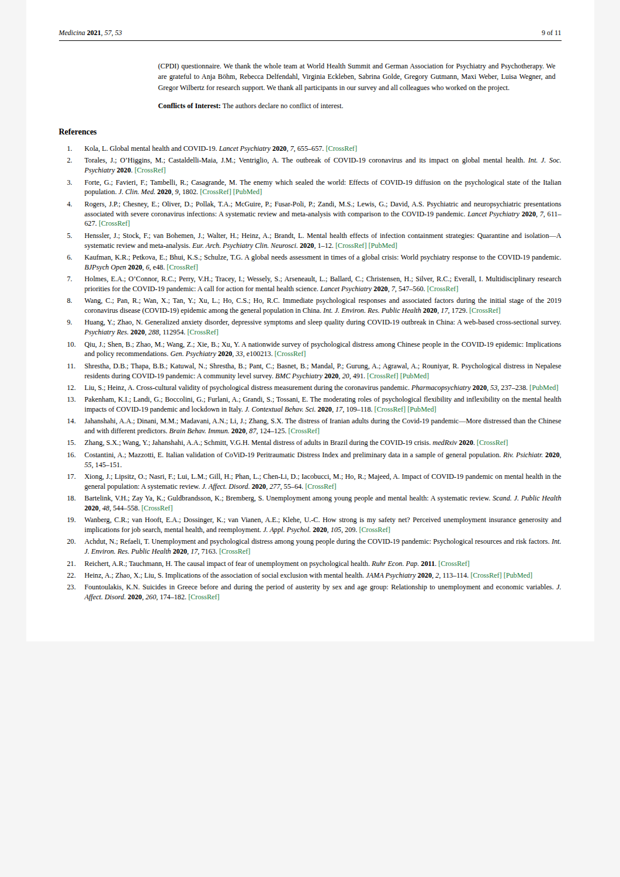Medicina 2021, 57, 53
9 of 11
(CPDI) questionnaire. We thank the whole team at World Health Summit and German Association for Psychiatry and Psychotherapy. We are grateful to Anja Böhm, Rebecca Delfendahl, Virginia Eckleben, Sabrina Golde, Gregory Gutmann, Maxi Weber, Luisa Wegner, and Gregor Wilbertz for research support. We thank all participants in our survey and all colleagues who worked on the project.
Conflicts of Interest: The authors declare no conflict of interest.
References
Kola, L. Global mental health and COVID-19. Lancet Psychiatry 2020, 7, 655–657. CrossRef
Torales, J.; O’Higgins, M.; Castaldelli-Maia, J.M.; Ventriglio, A. The outbreak of COVID-19 coronavirus and its impact on global mental health. Int. J. Soc. Psychiatry 2020. CrossRef
Forte, G.; Favieri, F.; Tambelli, R.; Casagrande, M. The enemy which sealed the world: Effects of COVID-19 diffusion on the psychological state of the Italian population. J. Clin. Med. 2020, 9, 1802. CrossRef PubMed
Rogers, J.P.; Chesney, E.; Oliver, D.; Pollak, T.A.; McGuire, P.; Fusar-Poli, P.; Zandi, M.S.; Lewis, G.; David, A.S. Psychiatric and neuropsychiatric presentations associated with severe coronavirus infections: A systematic review and meta-analysis with comparison to the COVID-19 pandemic. Lancet Psychiatry 2020, 7, 611–627. CrossRef
Henssler, J.; Stock, F.; van Bohemen, J.; Walter, H.; Heinz, A.; Brandt, L. Mental health effects of infection containment strategies: Quarantine and isolation—A systematic review and meta-analysis. Eur. Arch. Psychiatry Clin. Neurosci. 2020, 1–12. CrossRef PubMed
Kaufman, K.R.; Petkova, E.; Bhui, K.S.; Schulze, T.G. A global needs assessment in times of a global crisis: World psychiatry response to the COVID-19 pandemic. BJPsych Open 2020, 6, e48. CrossRef
Holmes, E.A.; O’Connor, R.C.; Perry, V.H.; Tracey, I.; Wessely, S.; Arseneault, L.; Ballard, C.; Christensen, H.; Silver, R.C.; Everall, I. Multidisciplinary research priorities for the COVID-19 pandemic: A call for action for mental health science. Lancet Psychiatry 2020, 7, 547–560. CrossRef
Wang, C.; Pan, R.; Wan, X.; Tan, Y.; Xu, L.; Ho, C.S.; Ho, R.C. Immediate psychological responses and associated factors during the initial stage of the 2019 coronavirus disease (COVID-19) epidemic among the general population in China. Int. J. Environ. Res. Public Health 2020, 17, 1729. CrossRef
Huang, Y.; Zhao, N. Generalized anxiety disorder, depressive symptoms and sleep quality during COVID-19 outbreak in China: A web-based cross-sectional survey. Psychiatry Res. 2020, 288, 112954. CrossRef
Qiu, J.; Shen, B.; Zhao, M.; Wang, Z.; Xie, B.; Xu, Y. A nationwide survey of psychological distress among Chinese people in the COVID-19 epidemic: Implications and policy recommendations. Gen. Psychiatry 2020, 33, e100213. CrossRef
Shrestha, D.B.; Thapa, B.B.; Katuwal, N.; Shrestha, B.; Pant, C.; Basnet, B.; Mandal, P.; Gurung, A.; Agrawal, A.; Rouniyar, R. Psychological distress in Nepalese residents during COVID-19 pandemic: A community level survey. BMC Psychiatry 2020, 20, 491. CrossRef PubMed
Liu, S.; Heinz, A. Cross-cultural validity of psychological distress measurement during the coronavirus pandemic. Pharmacopsychiatry 2020, 53, 237–238. PubMed
Pakenham, K.I.; Landi, G.; Boccolini, G.; Furlani, A.; Grandi, S.; Tossani, E. The moderating roles of psychological flexibility and inflexibility on the mental health impacts of COVID-19 pandemic and lockdown in Italy. J. Contextual Behav. Sci. 2020, 17, 109–118. CrossRef PubMed
Jahanshahi, A.A.; Dinani, M.M.; Madavani, A.N.; Li, J.; Zhang, S.X. The distress of Iranian adults during the Covid-19 pandemic—More distressed than the Chinese and with different predictors. Brain Behav. Immun. 2020, 87, 124–125. CrossRef
Zhang, S.X.; Wang, Y.; Jahanshahi, A.A.; Schmitt, V.G.H. Mental distress of adults in Brazil during the COVID-19 crisis. medRxiv 2020. CrossRef
Costantini, A.; Mazzotti, E. Italian validation of CoViD-19 Peritraumatic Distress Index and preliminary data in a sample of general population. Riv. Psichiatr. 2020, 55, 145–151.
Xiong, J.; Lipsitz, O.; Nasri, F.; Lui, L.M.; Gill, H.; Phan, L.; Chen-Li, D.; Iacobucci, M.; Ho, R.; Majeed, A. Impact of COVID-19 pandemic on mental health in the general population: A systematic review. J. Affect. Disord. 2020, 277, 55–64. CrossRef
Bartelink, V.H.; Zay Ya, K.; Guldbrandsson, K.; Bremberg, S. Unemployment among young people and mental health: A systematic review. Scand. J. Public Health 2020, 48, 544–558. CrossRef
Wanberg, C.R.; van Hooft, E.A.; Dossinger, K.; van Vianen, A.E.; Klehe, U.-C. How strong is my safety net? Perceived unemployment insurance generosity and implications for job search, mental health, and reemployment. J. Appl. Psychol. 2020, 105, 209. CrossRef
Achdut, N.; Refaeli, T. Unemployment and psychological distress among young people during the COVID-19 pandemic: Psychological resources and risk factors. Int. J. Environ. Res. Public Health 2020, 17, 7163. CrossRef
Reichert, A.R.; Tauchmann, H. The causal impact of fear of unemployment on psychological health. Ruhr Econ. Pap. 2011. CrossRef
Heinz, A.; Zhao, X.; Liu, S. Implications of the association of social exclusion with mental health. JAMA Psychiatry 2020, 2, 113–114. CrossRef PubMed
Fountoulakis, K.N. Suicides in Greece before and during the period of austerity by sex and age group: Relationship to unemployment and economic variables. J. Affect. Disord. 2020, 260, 174–182. CrossRef